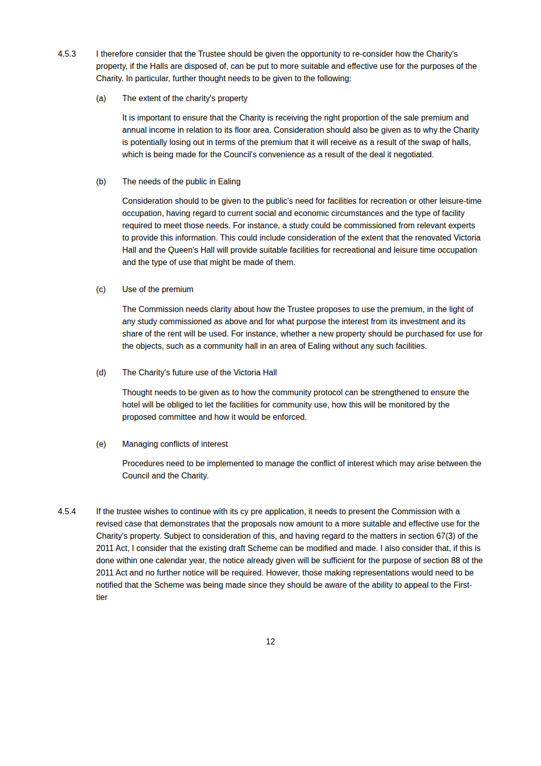4.5.3
I therefore consider that the Trustee should be given the opportunity to re-consider how the Charity's property, if the Halls are disposed of, can be put to more suitable and effective use for the purposes of the Charity. In particular, further thought needs to be given to the following:
(a)
The extent of the charity's property
It is important to ensure that the Charity is receiving the right proportion of the sale premium and annual income in relation to its floor area. Consideration should also be given as to why the Charity is potentially losing out in terms of the premium that it will receive as a result of the swap of halls, which is being made for the Council's convenience as a result of the deal it negotiated.
(b)
The needs of the public in Ealing
Consideration should to be given to the public's need for facilities for recreation or other leisure-time occupation, having regard to current social and economic circumstances and the type of facility required to meet those needs. For instance, a study could be commissioned from relevant experts to provide this information. This could include consideration of the extent that the renovated Victoria Hall and the Queen's Hall will provide suitable facilities for recreational and leisure time occupation and the type of use that might be made of them.
(c)
Use of the premium
The Commission needs clarity about how the Trustee proposes to use the premium, in the light of any study commissioned as above and for what purpose the interest from its investment and its share of the rent will be used. For instance, whether a new property should be purchased for use for the objects, such as a community hall in an area of Ealing without any such facilities.
(d)
The Charity's future use of the Victoria Hall
Thought needs to be given as to how the community protocol can be strengthened to ensure the hotel will be obliged to let the facilities for community use, how this will be monitored by the proposed committee and how it would be enforced.
(e)
Managing conflicts of interest
Procedures need to be implemented to manage the conflict of interest which may arise between the Council and the Charity.
4.5.4
If the trustee wishes to continue with its cy pre application, it needs to present the Commission with a revised case that demonstrates that the proposals now amount to a more suitable and effective use for the Charity's property. Subject to consideration of this, and having regard to the matters in section 67(3) of the 2011 Act, I consider that the existing draft Scheme can be modified and made. I also consider that, if this is done within one calendar year, the notice already given will be sufficient for the purpose of section 88 of the 2011 Act and no further notice will be required. However, those making representations would need to be notified that the Scheme was being made since they should be aware of the ability to appeal to the First-tier
12